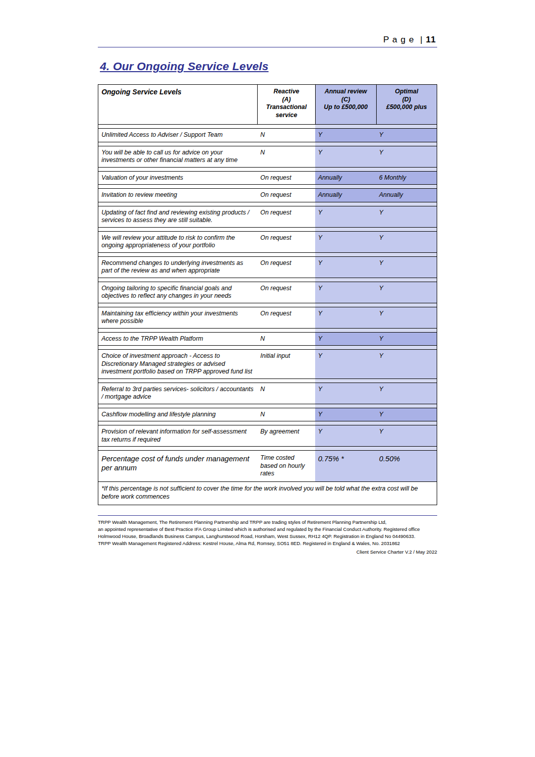P a g e | 11
4. Our Ongoing Service Levels
| Ongoing Service Levels | Reactive (A) Transactional service | Annual review (C) Up to £500,000 | Optimal (D) £500,000 plus |
| --- | --- | --- | --- |
| Unlimited Access to Adviser / Support Team | N | Y | Y |
| You will be able to call us for advice on your investments or other financial matters at any time | N | Y | Y |
| Valuation of your investments | On request | Annually | 6 Monthly |
| Invitation to review meeting | On request | Annually | Annually |
| Updating of fact find and reviewing existing products / services to assess they are still suitable. | On request | Y | Y |
| We will review your attitude to risk to confirm the ongoing appropriateness of your portfolio | On request | Y | Y |
| Recommend changes to underlying investments as part of the review as and when appropriate | On request | Y | Y |
| Ongoing tailoring to specific financial goals and objectives to reflect any changes in your needs | On request | Y | Y |
| Maintaining tax efficiency within your investments where possible | On request | Y | Y |
| Access to the TRPP Wealth Platform | N | Y | Y |
| Choice of investment approach - Access to Discretionary Managed strategies or advised investment portfolio based on TRPP approved fund list | Initial input | Y | Y |
| Referral to 3rd parties services- solicitors / accountants / mortgage advice | N | Y | Y |
| Cashflow modelling and lifestyle planning | N | Y | Y |
| Provision of relevant information for self-assessment tax returns if required | By agreement | Y | Y |
| Percentage cost of funds under management per annum | Time costed based on hourly rates | 0.75% * | 0.50% |
| *If this percentage is not sufficient to cover the time for the work involved you will be told what the extra cost will be before work commences |
TRPP Wealth Management, The Retirement Planning Partnership and TRPP are trading styles of Retirement Planning Partnership Ltd,
an appointed representative of Best Practice IFA Group Limited which is authorised and regulated by the Financial Conduct Authority. Registered office Holmwood House, Broadlands Business Campus, Langhurstwood Road, Horsham, West Sussex, RH12 4QP. Registration in England No 04490633.
TRPP Wealth Management Registered Address: Kestrel House, Alma Rd, Romsey, SO51 8ED. Registered in England & Wales, No. 2031862
Client Service Charter V.2 / May 2022